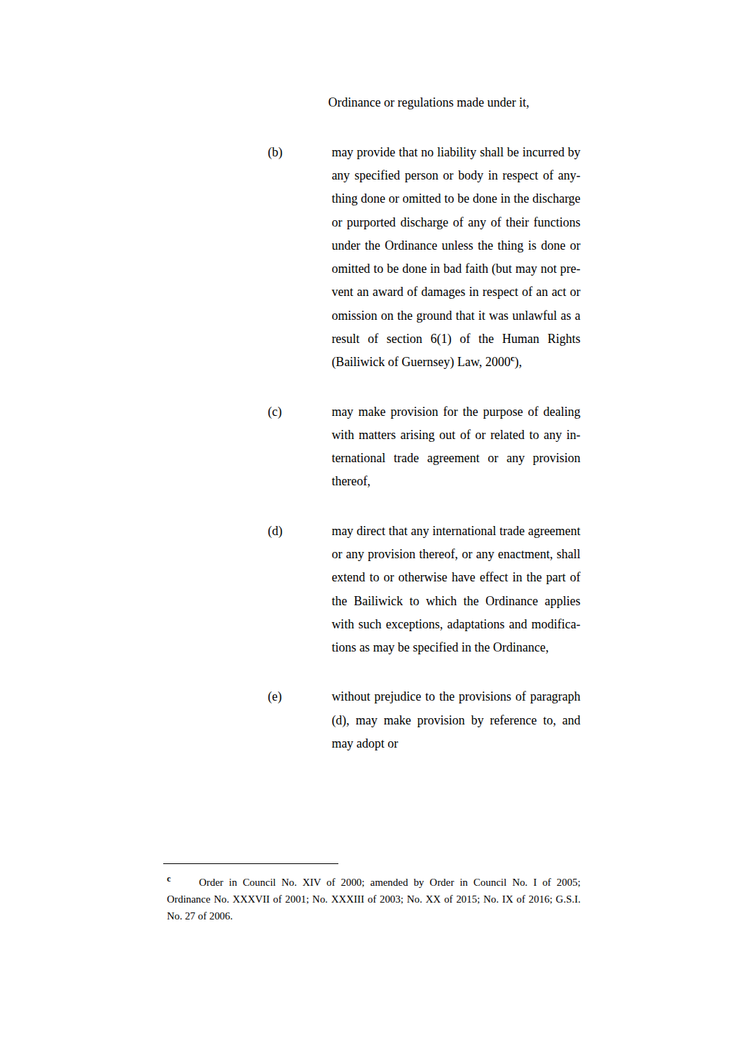Ordinance or regulations made under it,
(b)
may provide that no liability shall be incurred by any specified person or body in respect of anything done or omitted to be done in the discharge or purported discharge of any of their functions under the Ordinance unless the thing is done or omitted to be done in bad faith (but may not prevent an award of damages in respect of an act or omission on the ground that it was unlawful as a result of section 6(1) of the Human Rights (Bailiwick of Guernsey) Law, 2000c),
(c)
may make provision for the purpose of dealing with matters arising out of or related to any international trade agreement or any provision thereof,
(d)
may direct that any international trade agreement or any provision thereof, or any enactment, shall extend to or otherwise have effect in the part of the Bailiwick to which the Ordinance applies with such exceptions, adaptations and modifications as may be specified in the Ordinance,
(e)
without prejudice to the provisions of paragraph (d), may make provision by reference to, and may adopt or
c Order in Council No. XIV of 2000; amended by Order in Council No. I of 2005; Ordinance No. XXXVII of 2001; No. XXXIII of 2003; No. XX of 2015; No. IX of 2016; G.S.I. No. 27 of 2006.